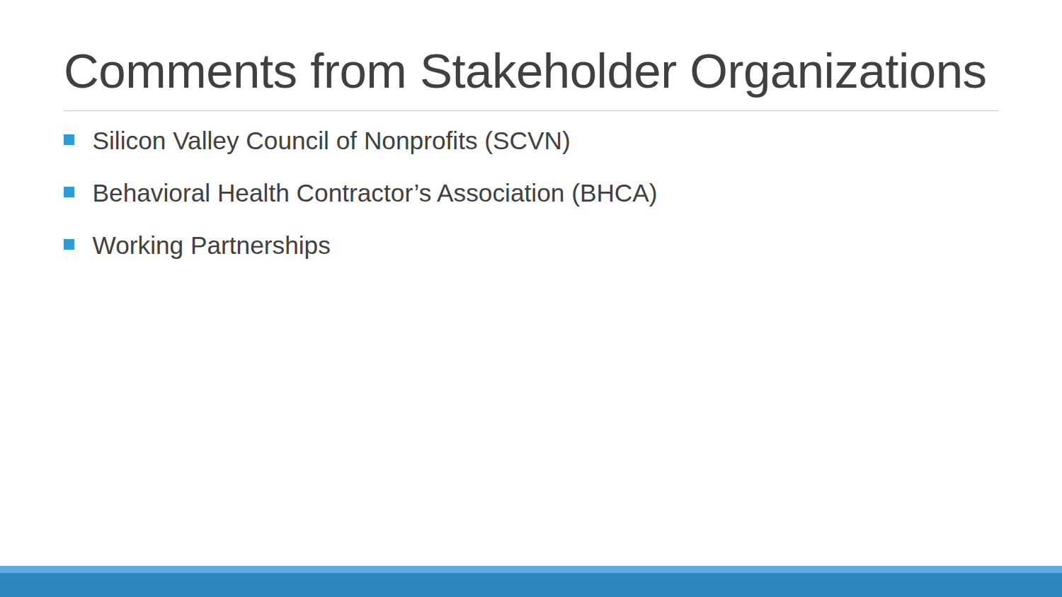Comments from Stakeholder Organizations
Silicon Valley Council of Nonprofits (SCVN)
Behavioral Health Contractor’s Association (BHCA)
Working Partnerships